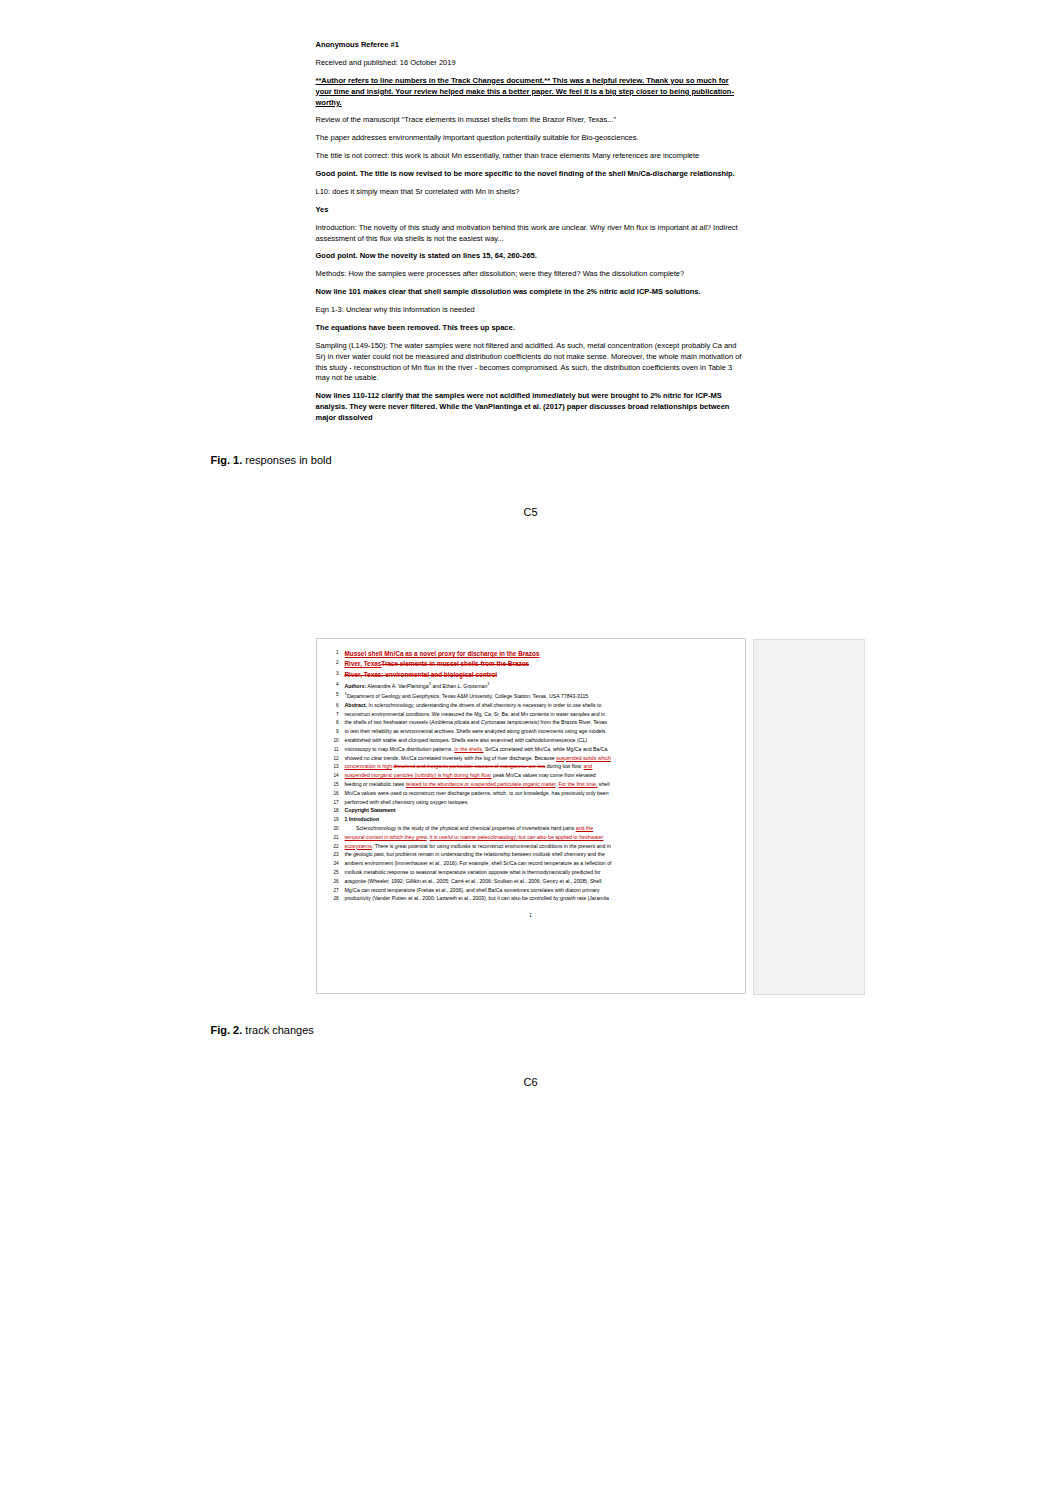Anonymous Referee #1
Received and published: 16 October 2019
**Author refers to line numbers in the Track Changes document.** This was a helpful review. Thank you so much for your time and insight. Your review helped make this a better paper. We feel it is a big step closer to being publication-worthy.
Review of the manuscript “Trace elements in mussel shells from the Brazor River, Texas...”
The paper addresses environmentally important question potentially suitable for Bio-geosciences.
The title is not correct: this work is about Mn essentially, rather than trace elements Many references are incomplete
Good point. The title is now revised to be more specific to the novel finding of the shell Mn/Ca-discharge relationship.
L10: does it simply mean that Sr correlated with Mn in shells?
Yes
Introduction: The novelty of this study and motivation behind this work are unclear. Why river Mn flux is important at all? Indirect assessment of this flux via shells is not the easiest way...
Good point. Now the novelty is stated on lines 15, 64, 260-265.
Methods: How the samples were processes after dissolution; were they filtered? Was the dissolution complete?
Now line 101 makes clear that shell sample dissolution was complete in the 2% nitric acid ICP-MS solutions.
Eqn 1-3: Unclear why this information is needed
The equations have been removed. This frees up space.
Sampling (L149-150): The water samples were not filtered and acidified. As such, metal concentration (except probably Ca and Sr) in river water could not be measured and distribution coefficients do not make sense. Moreover, the whole main motivation of this study - reconstruction of Mn flux in the river - becomes compromised. As such, the distribution coefficients oven in Table 3 may not be usable.
Now lines 110-112 clarify that the samples were not acidified immediately but were brought to 2% nitric for ICP-MS analysis. They were never filtered. While the VanPlantinga et al. (2017) paper discusses broad relationships between major dissolved
Fig. 1. responses in bold
C5
1
Mussel shell Mn/Ca as a novel proxy for discharge in the Brazos
2
River, Texas Trace elements in mussel shells from the Brazos
3
River, Texas: environmental and biological control
4
Authors: Alexandre A. VanPlantinga1 and Ethan L. Grossman1
5
1Department of Geology and Geophysics, Texas A&M University, College Station, Texas, USA 77843-3115
6
Abstract. In sclerochronology, understanding the drivers of shell chemistry is necessary in order to use shells to
7
reconstruct environmental conditions. We measured the Mg, Ca, Sr, Ba, and Mn contents in water samples and in
8
the shells of two freshwater mussels (Amblema plicata and Cyrtonaias tampicoensis) from the Brazos River, Texas
9
to test their reliability as environmental archives. Shells were analyzed along growth increments using age models
10
established with stable and clumped isotopes. Shells were also examined with cathodoluminescence (CL)
11
microscopy to map Mn/Ca distribution patterns. In the shells, Sr/Ca correlated with Mn/Ca, while Mg/Ca and Ba/Ca
12
showed no clear trends. Mn/Ca correlated inversely with the log of river discharge. Because suspended solids which
13
concentration is high dissolved and inorganic particulate sources of manganese are low during low flow, and
14
suspended inorganic particles (turbidity) is high during high flow, peak Mn/Ca values may come from elevated
15
feeding or metabolic rates related to the abundance or suspended particulate organic matter. For the first time, shell
16
Mn/Ca values were used to reconstruct river discharge patterns, which, to our knowledge, has previously only been
17
performed with shell chemistry using oxygen isotopes.
18
Copyright Statement
19
1 Introduction
20
Sclerochronology is the study of the physical and chemical properties of invertebrate hard parts and the
21
temporal context in which they grew. It is useful to marine paleoclimatology, but can also be applied to freshwater
22
ecosystems. There is great potential for using mollusks to reconstruct environmental conditions in the present and in
23
the geologic past, but problems remain in understanding the relationship between mollusk shell chemistry and the
24
ambient environment (Immenhauser et al., 2016). For example, shell Sr/Ca can record temperature as a reflection of
25
mollusk metabolic response to seasonal temperature variation opposite what is thermodynamically predicted for
26
aragonite (Wheeler, 1992; Gillikin et al., 2005; Carré et al., 2006; Soulkan et al., 2006; Gentry et al., 2008). Shell
27
Mg/Ca can record temperature (Freitas et al., 2006), and shell Ba/Ca sometimes correlates with diatom primary
28
productivity (Vander Putten et al., 2000; Lazareth et al., 2003), but it can also be controlled by growth rate (Jaramila
1
Fig. 2. track changes
C6